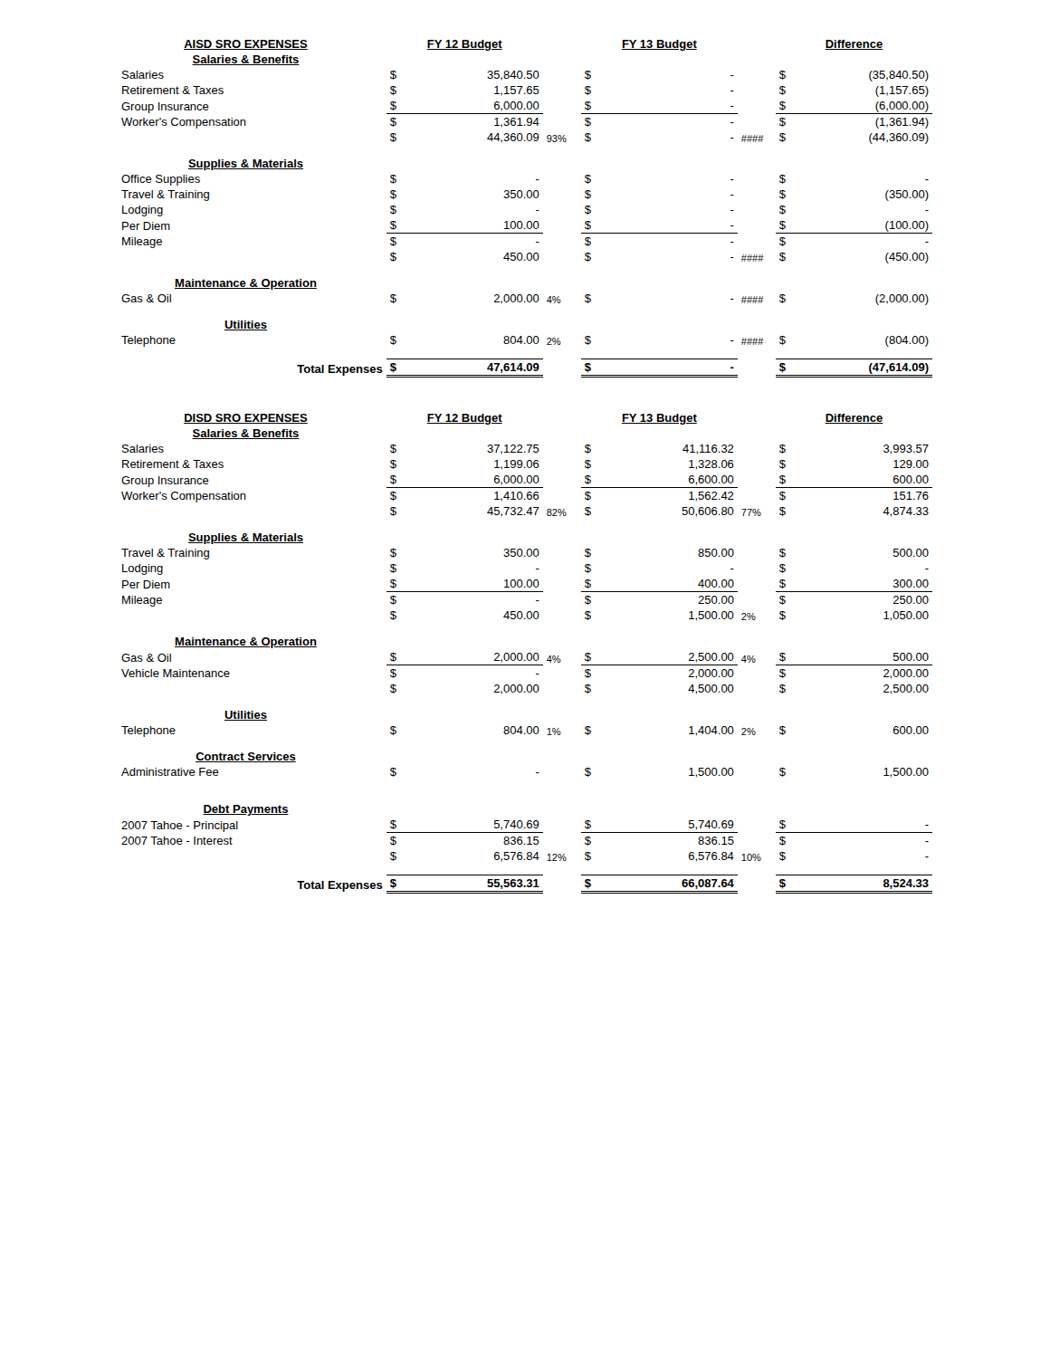| AISD SRO EXPENSES | | FY 12 Budget | | FY 13 Budget | | Difference |
| Salaries & Benefits | |
| Salaries | | $ | 35,840.50 | | $ | - | | $ | (35,840.50) |
| Retirement & Taxes | | $ | 1,157.65 | | $ | - | | $ | (1,157.65) |
| Group Insurance | | $ | 6,000.00 | | $ | - | | $ | (6,000.00) |
| Worker's Compensation | | $ | 1,361.94 | | $ | - | | $ | (1,361.94) |
| | | $ | 44,360.09 | 93% | $ | - | #### | $ | (44,360.09) |
| Supplies & Materials | |
| Office Supplies | | $ | - | | $ | - | | $ | - |
| Travel & Training | | $ | 350.00 | | $ | - | | $ | (350.00) |
| Lodging | | $ | - | | $ | - | | $ | - |
| Per Diem | | $ | 100.00 | | $ | - | | $ | (100.00) |
| Mileage | | $ | - | | $ | - | | $ | - |
| | | $ | 450.00 | | $ | - | #### | $ | (450.00) |
| Maintenance & Operation | |
| Gas & Oil | | $ | 2,000.00 | 4% | $ | - | #### | $ | (2,000.00) |
| Utilities | |
| Telephone | | $ | 804.00 | 2% | $ | - | #### | $ | (804.00) |
| Total Expenses | $ | 47,614.09 | | $ | - | | $ | (47,614.09) |
| DISD SRO EXPENSES | | FY 12 Budget | | FY 13 Budget | | Difference |
| Salaries & Benefits | |
| Salaries | | $ | 37,122.75 | | $ | 41,116.32 | | $ | 3,993.57 |
| Retirement & Taxes | | $ | 1,199.06 | | $ | 1,328.06 | | $ | 129.00 |
| Group Insurance | | $ | 6,000.00 | | $ | 6,600.00 | | $ | 600.00 |
| Worker's Compensation | | $ | 1,410.66 | | $ | 1,562.42 | | $ | 151.76 |
| | | $ | 45,732.47 | 82% | $ | 50,606.80 | 77% | $ | 4,874.33 |
| Supplies & Materials | |
| Travel & Training | | $ | 350.00 | | $ | 850.00 | | $ | 500.00 |
| Lodging | | $ | - | | $ | - | | $ | - |
| Per Diem | | $ | 100.00 | | $ | 400.00 | | $ | 300.00 |
| Mileage | | $ | - | | $ | 250.00 | | $ | 250.00 |
| | | $ | 450.00 | | $ | 1,500.00 | 2% | $ | 1,050.00 |
| Maintenance & Operation | |
| Gas & Oil | | $ | 2,000.00 | 4% | $ | 2,500.00 | 4% | $ | 500.00 |
| Vehicle Maintenance | | $ | - | | $ | 2,000.00 | | $ | 2,000.00 |
| | | $ | 2,000.00 | | $ | 4,500.00 | | $ | 2,500.00 |
| Utilities | |
| Telephone | | $ | 804.00 | 1% | $ | 1,404.00 | 2% | $ | 600.00 |
| Contract Services | |
| Administrative Fee | | $ | - | | $ | 1,500.00 | | $ | 1,500.00 |
| Debt Payments | |
| 2007 Tahoe - Principal | | $ | 5,740.69 | | $ | 5,740.69 | | $ | - |
| 2007 Tahoe - Interest | | $ | 836.15 | | $ | 836.15 | | $ | - |
| | | $ | 6,576.84 | 12% | $ | 6,576.84 | 10% | $ | - |
| Total Expenses | $ | 55,563.31 | | $ | 66,087.64 | | $ | 8,524.33 |